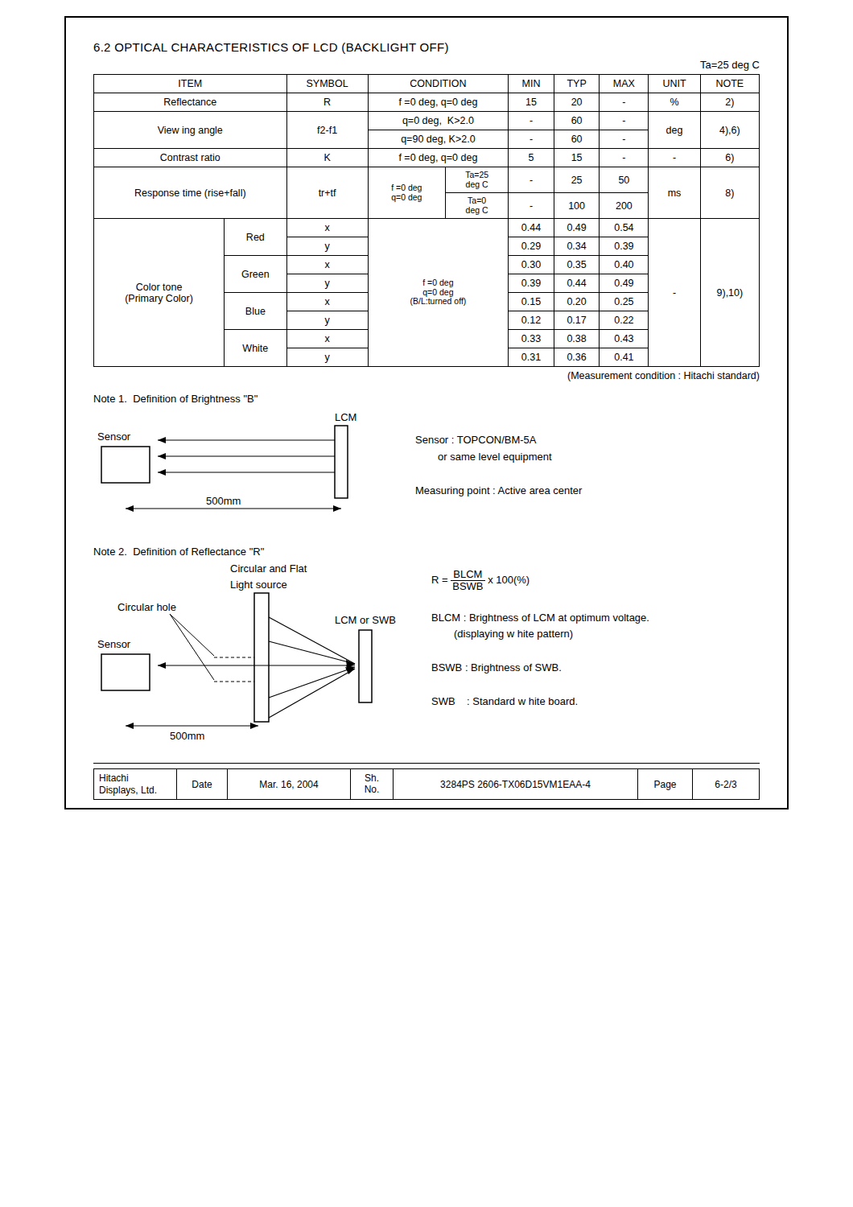6.2 OPTICAL CHARACTERISTICS OF LCD (BACKLIGHT OFF)
Ta=25 deg C
| ITEM | SYMBOL | CONDITION | MIN | TYP | MAX | UNIT | NOTE |
| --- | --- | --- | --- | --- | --- | --- | --- |
| Reflectance | R | f =0 deg, q=0 deg | 15 | 20 | - | % | 2) |
| View ing angle | f2-f1 | q=0 deg, K>2.0 | - | 60 | - | deg | 4),6) |
| q=90 deg, K>2.0 | - | 60 | - |
| Contrast ratio | K | f =0 deg, q=0 deg | 5 | 15 | - | - | 6) |
| Response time (rise+fall) | tr+tf | f =0 deg q=0 deg | Ta=25 deg C | - | 25 | 50 | ms | 8) |
| Ta=0 deg C | - | 100 | 200 |
| Color tone (Primary Color) | Red | x | f =0 deg q=0 deg (B/L:turned off) | 0.44 | 0.49 | 0.54 | - | 9),10) |
| y | 0.29 | 0.34 | 0.39 |
| Green | x | 0.30 | 0.35 | 0.40 |
| y | 0.39 | 0.44 | 0.49 |
| Blue | x | 0.15 | 0.20 | 0.25 |
| y | 0.12 | 0.17 | 0.22 |
| White | x | 0.33 | 0.38 | 0.43 |
| y | 0.31 | 0.36 | 0.41 |
(Measurement condition : Hitachi standard)
Note 1. Definition of Brightness "B"
LCM Sensor 500mm
Sensor : TOPCON/BM-5A
or same level equipment
Measuring point : Active area center
Note 2. Definition of Reflectance "R"
Circular and Flat Light source Circular hole LCM or SWB Sensor 500mm
R = BLCM BSWB x 100(%)
BLCM : Brightness of LCM at optimum voltage.
(displaying w hite pattern)
BSWB : Brightness of SWB.
SWB : Standard w hite board.
| Hitachi Displays, Ltd. | Date | Mar. 16, 2004 | Sh. No. | 3284PS 2606-TX06D15VM1EAA-4 | Page | 6-2/3 |